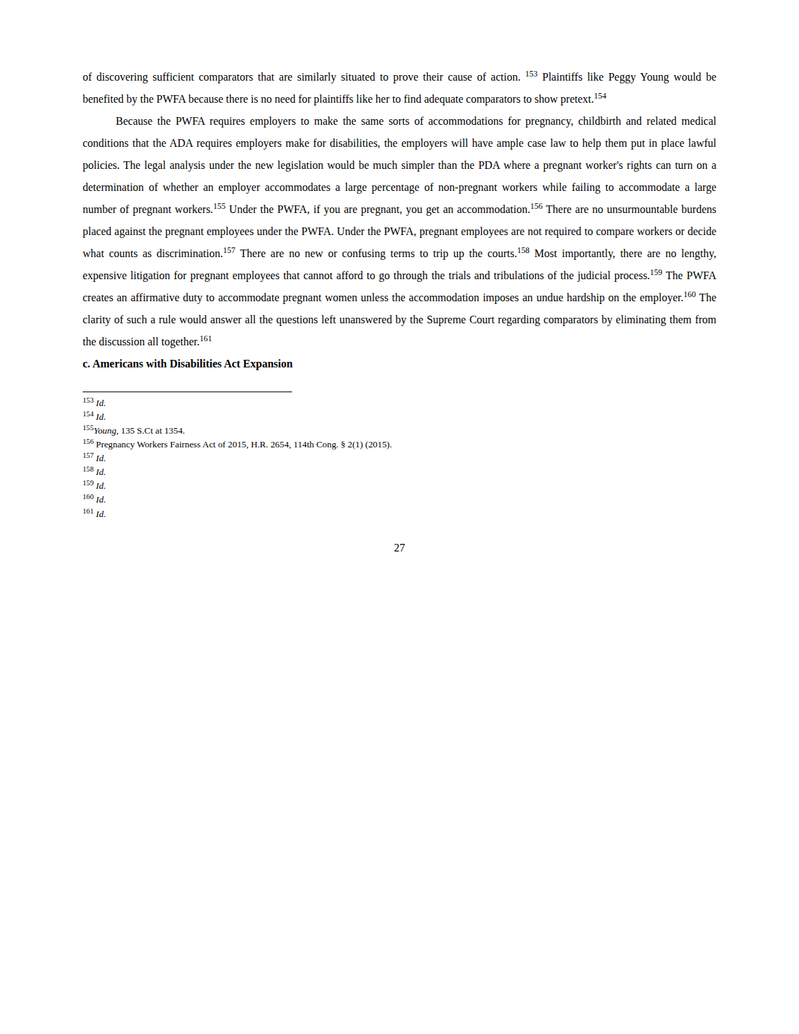of discovering sufficient comparators that are similarly situated to prove their cause of action. 153 Plaintiffs like Peggy Young would be benefited by the PWFA because there is no need for plaintiffs like her to find adequate comparators to show pretext.154
Because the PWFA requires employers to make the same sorts of accommodations for pregnancy, childbirth and related medical conditions that the ADA requires employers make for disabilities, the employers will have ample case law to help them put in place lawful policies. The legal analysis under the new legislation would be much simpler than the PDA where a pregnant worker's rights can turn on a determination of whether an employer accommodates a large percentage of non-pregnant workers while failing to accommodate a large number of pregnant workers.155 Under the PWFA, if you are pregnant, you get an accommodation.156 There are no unsurmountable burdens placed against the pregnant employees under the PWFA. Under the PWFA, pregnant employees are not required to compare workers or decide what counts as discrimination.157 There are no new or confusing terms to trip up the courts.158 Most importantly, there are no lengthy, expensive litigation for pregnant employees that cannot afford to go through the trials and tribulations of the judicial process.159 The PWFA creates an affirmative duty to accommodate pregnant women unless the accommodation imposes an undue hardship on the employer.160 The clarity of such a rule would answer all the questions left unanswered by the Supreme Court regarding comparators by eliminating them from the discussion all together.161
c. Americans with Disabilities Act Expansion
153 Id.
154 Id.
155 Young, 135 S.Ct at 1354.
156 Pregnancy Workers Fairness Act of 2015, H.R. 2654, 114th Cong. § 2(1) (2015).
157 Id.
158 Id.
159 Id.
160 Id.
161 Id.
27